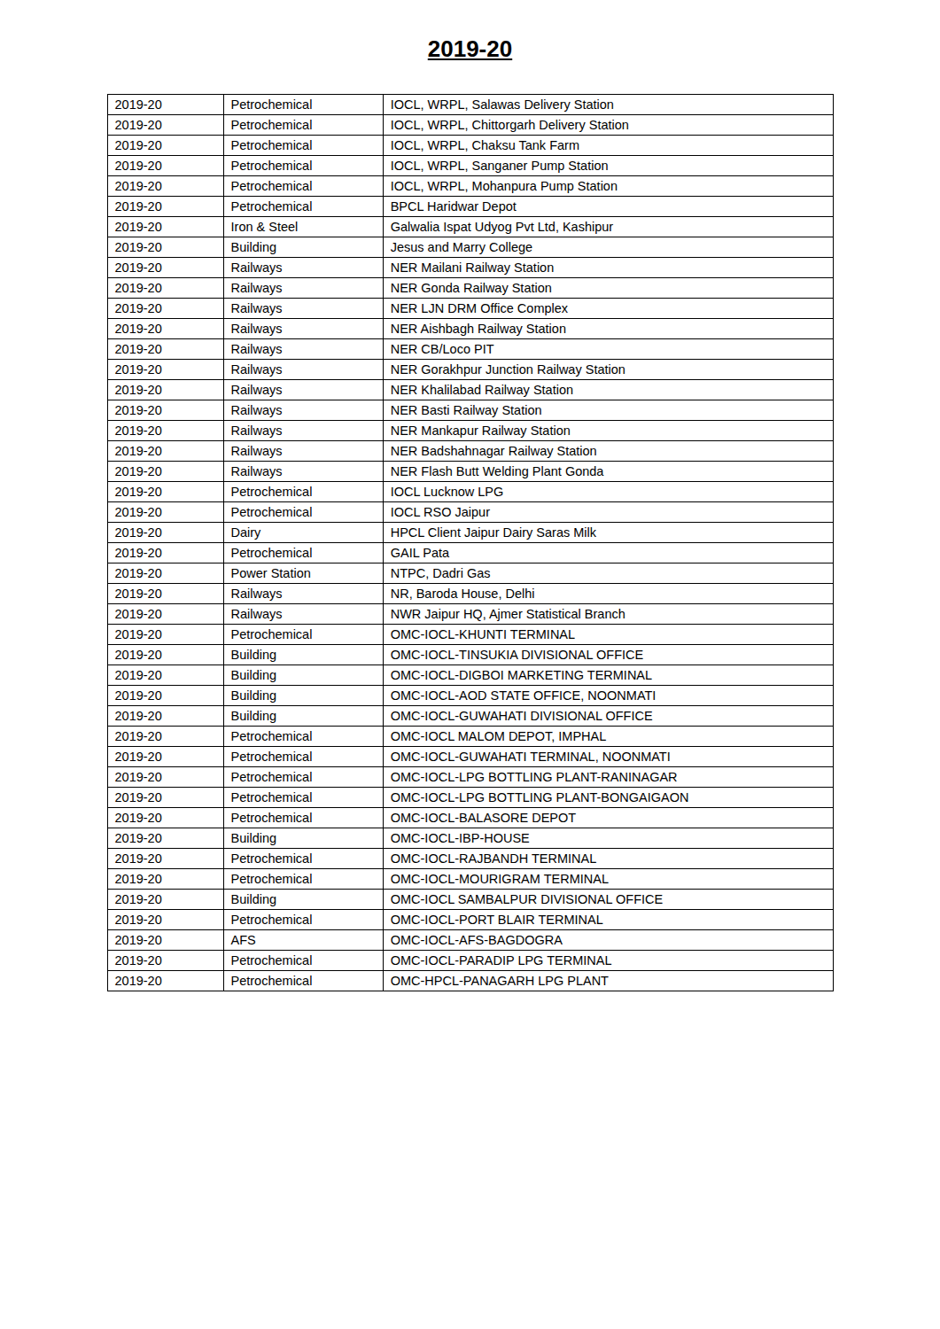2019-20
| 2019-20 | Petrochemical | IOCL, WRPL, Salawas Delivery Station |
| 2019-20 | Petrochemical | IOCL, WRPL, Chittorgarh Delivery Station |
| 2019-20 | Petrochemical | IOCL, WRPL, Chaksu Tank Farm |
| 2019-20 | Petrochemical | IOCL, WRPL, Sanganer Pump Station |
| 2019-20 | Petrochemical | IOCL, WRPL, Mohanpura Pump Station |
| 2019-20 | Petrochemical | BPCL Haridwar Depot |
| 2019-20 | Iron & Steel | Galwalia Ispat Udyog Pvt Ltd, Kashipur |
| 2019-20 | Building | Jesus and Marry College |
| 2019-20 | Railways | NER Mailani Railway Station |
| 2019-20 | Railways | NER Gonda Railway Station |
| 2019-20 | Railways | NER LJN DRM Office Complex |
| 2019-20 | Railways | NER Aishbagh Railway Station |
| 2019-20 | Railways | NER CB/Loco PIT |
| 2019-20 | Railways | NER Gorakhpur Junction Railway Station |
| 2019-20 | Railways | NER Khalilabad Railway Station |
| 2019-20 | Railways | NER Basti Railway Station |
| 2019-20 | Railways | NER Mankapur Railway Station |
| 2019-20 | Railways | NER Badshahnagar Railway Station |
| 2019-20 | Railways | NER Flash Butt Welding Plant Gonda |
| 2019-20 | Petrochemical | IOCL Lucknow LPG |
| 2019-20 | Petrochemical | IOCL RSO Jaipur |
| 2019-20 | Dairy | HPCL Client Jaipur Dairy Saras Milk |
| 2019-20 | Petrochemical | GAIL Pata |
| 2019-20 | Power Station | NTPC, Dadri Gas |
| 2019-20 | Railways | NR, Baroda House, Delhi |
| 2019-20 | Railways | NWR Jaipur HQ, Ajmer Statistical Branch |
| 2019-20 | Petrochemical | OMC-IOCL-KHUNTI TERMINAL |
| 2019-20 | Building | OMC-IOCL-TINSUKIA DIVISIONAL OFFICE |
| 2019-20 | Building | OMC-IOCL-DIGBOI MARKETING TERMINAL |
| 2019-20 | Building | OMC-IOCL-AOD STATE OFFICE, NOONMATI |
| 2019-20 | Building | OMC-IOCL-GUWAHATI DIVISIONAL OFFICE |
| 2019-20 | Petrochemical | OMC-IOCL MALOM DEPOT, IMPHAL |
| 2019-20 | Petrochemical | OMC-IOCL-GUWAHATI TERMINAL, NOONMATI |
| 2019-20 | Petrochemical | OMC-IOCL-LPG BOTTLING PLANT-RANINAGAR |
| 2019-20 | Petrochemical | OMC-IOCL-LPG BOTTLING PLANT-BONGAIGAON |
| 2019-20 | Petrochemical | OMC-IOCL-BALASORE DEPOT |
| 2019-20 | Building | OMC-IOCL-IBP-HOUSE |
| 2019-20 | Petrochemical | OMC-IOCL-RAJBANDH TERMINAL |
| 2019-20 | Petrochemical | OMC-IOCL-MOURIGRAM TERMINAL |
| 2019-20 | Building | OMC-IOCL SAMBALPUR DIVISIONAL OFFICE |
| 2019-20 | Petrochemical | OMC-IOCL-PORT BLAIR TERMINAL |
| 2019-20 | AFS | OMC-IOCL-AFS-BAGDOGRA |
| 2019-20 | Petrochemical | OMC-IOCL-PARADIP LPG TERMINAL |
| 2019-20 | Petrochemical | OMC-HPCL-PANAGARH LPG PLANT |